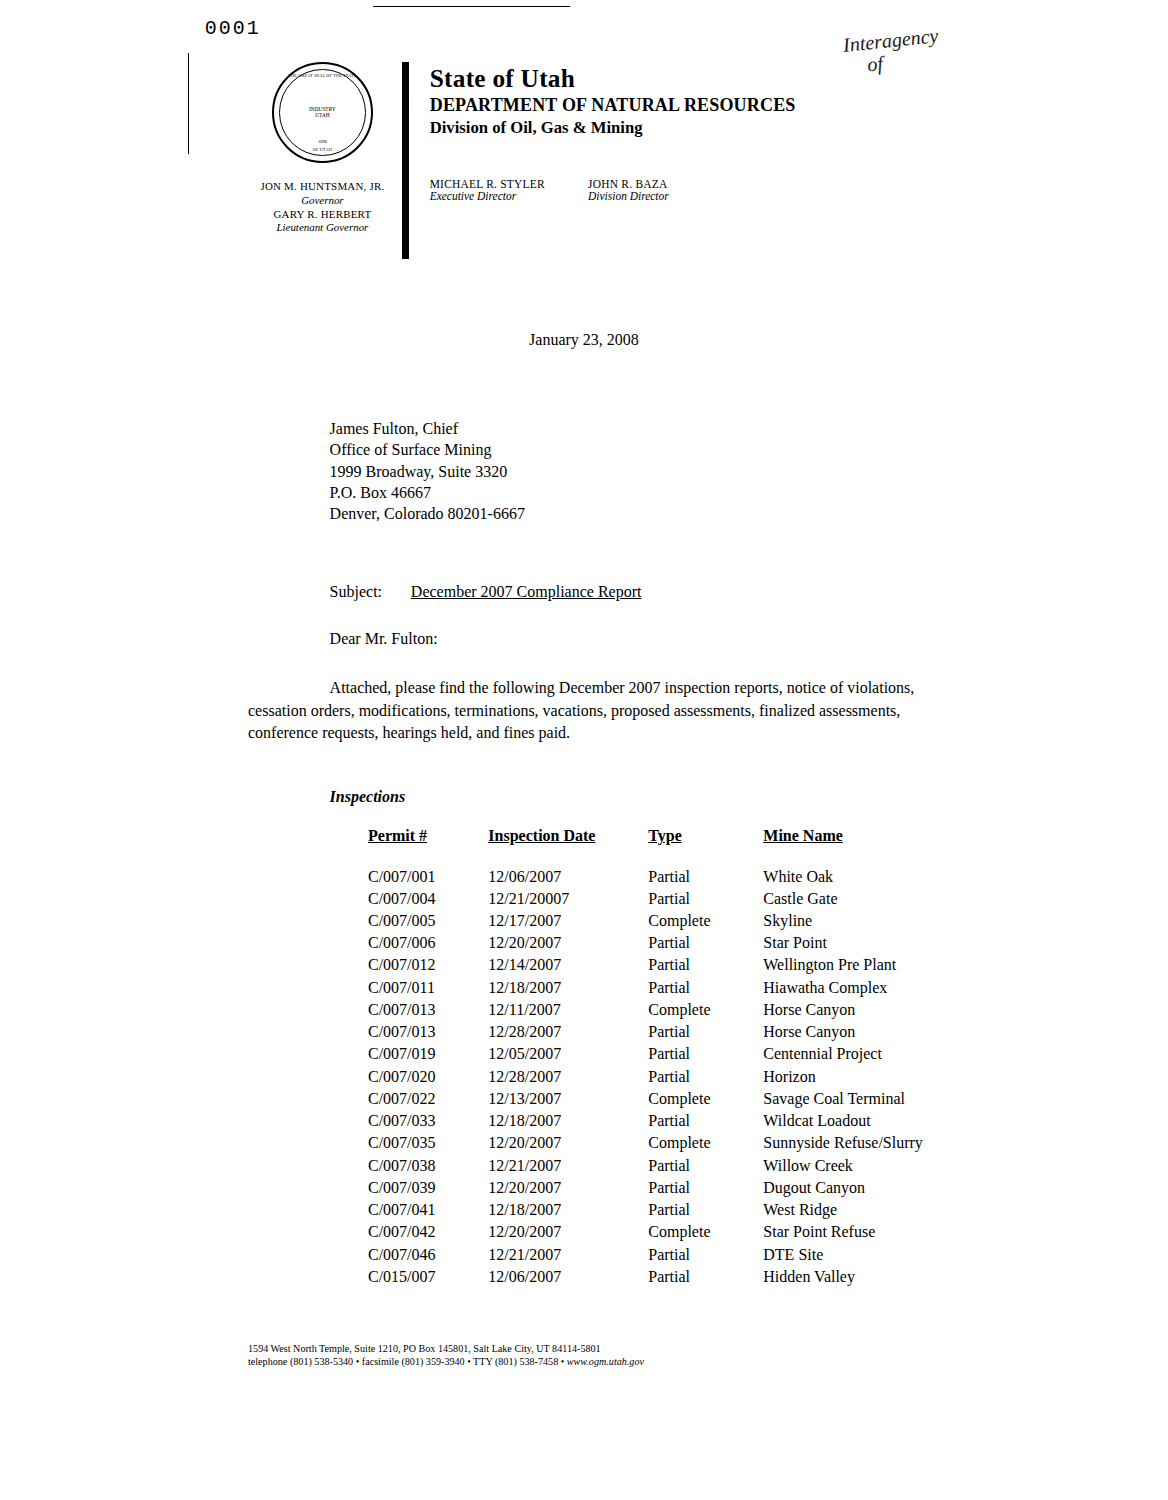0001
Interagency of
THE GREAT SEAL OF THE STATE
INDUSTRY
UTAH
1896
OF UTAH
JON M. HUNTSMAN, JR.
Governor
GARY R. HERBERT
Lieutenant Governor
State of Utah
DEPARTMENT OF NATURAL RESOURCES
Division of Oil, Gas & Mining
MICHAEL R. STYLER
Executive Director
JOHN R. BAZA
Division Director
January 23, 2008
James Fulton, Chief
Office of Surface Mining
1999 Broadway, Suite 3320
P.O. Box 46667
Denver, Colorado 80201-6667
Subject: December 2007 Compliance Report
Dear Mr. Fulton:
Attached, please find the following December 2007 inspection reports, notice of violations, cessation orders, modifications, terminations, vacations, proposed assessments, finalized assessments, conference requests, hearings held, and fines paid.
Inspections
| Permit # | Inspection Date | Type | Mine Name |
| --- | --- | --- | --- |
| C/007/001 | 12/06/2007 | Partial | White Oak |
| C/007/004 | 12/21/20007 | Partial | Castle Gate |
| C/007/005 | 12/17/2007 | Complete | Skyline |
| C/007/006 | 12/20/2007 | Partial | Star Point |
| C/007/012 | 12/14/2007 | Partial | Wellington Pre Plant |
| C/007/011 | 12/18/2007 | Partial | Hiawatha Complex |
| C/007/013 | 12/11/2007 | Complete | Horse Canyon |
| C/007/013 | 12/28/2007 | Partial | Horse Canyon |
| C/007/019 | 12/05/2007 | Partial | Centennial Project |
| C/007/020 | 12/28/2007 | Partial | Horizon |
| C/007/022 | 12/13/2007 | Complete | Savage Coal Terminal |
| C/007/033 | 12/18/2007 | Partial | Wildcat Loadout |
| C/007/035 | 12/20/2007 | Complete | Sunnyside Refuse/Slurry |
| C/007/038 | 12/21/2007 | Partial | Willow Creek |
| C/007/039 | 12/20/2007 | Partial | Dugout Canyon |
| C/007/041 | 12/18/2007 | Partial | West Ridge |
| C/007/042 | 12/20/2007 | Complete | Star Point Refuse |
| C/007/046 | 12/21/2007 | Partial | DTE Site |
| C/015/007 | 12/06/2007 | Partial | Hidden Valley |
1594 West North Temple, Suite 1210, PO Box 145801, Salt Lake City, UT 84114-5801
telephone (801) 538-5340 • facsimile (801) 359-3940 • TTY (801) 538-7458 • www.ogm.utah.gov